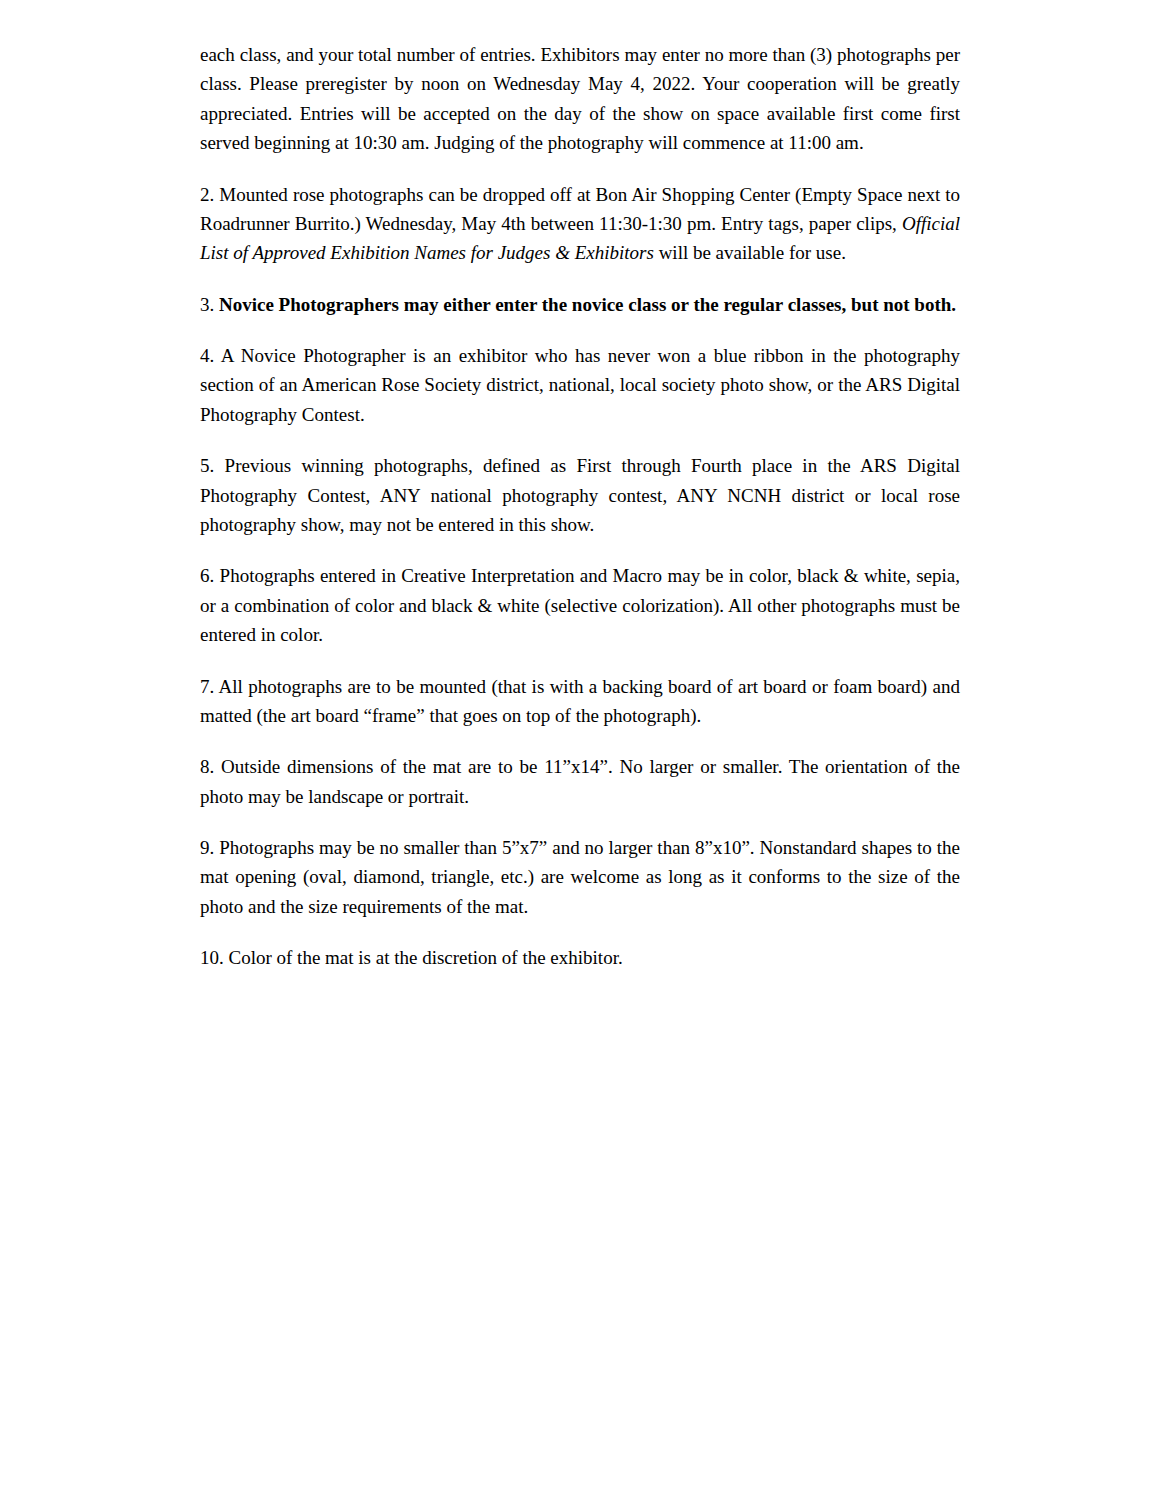each class, and your total number of entries. Exhibitors may enter no more than (3) photographs per class. Please preregister by noon on Wednesday May 4, 2022. Your cooperation will be greatly appreciated. Entries will be accepted on the day of the show on space available first come first served beginning at 10:30 am. Judging of the photography will commence at 11:00 am.
2. Mounted rose photographs can be dropped off at Bon Air Shopping Center (Empty Space next to Roadrunner Burrito.) Wednesday, May 4th between 11:30-1:30 pm. Entry tags, paper clips, Official List of Approved Exhibition Names for Judges & Exhibitors will be available for use.
3. Novice Photographers may either enter the novice class or the regular classes, but not both.
4. A Novice Photographer is an exhibitor who has never won a blue ribbon in the photography section of an American Rose Society district, national, local society photo show, or the ARS Digital Photography Contest.
5. Previous winning photographs, defined as First through Fourth place in the ARS Digital Photography Contest, ANY national photography contest, ANY NCNH district or local rose photography show, may not be entered in this show.
6. Photographs entered in Creative Interpretation and Macro may be in color, black & white, sepia, or a combination of color and black & white (selective colorization). All other photographs must be entered in color.
7. All photographs are to be mounted (that is with a backing board of art board or foam board) and matted (the art board “frame” that goes on top of the photograph).
8. Outside dimensions of the mat are to be 11”x14”. No larger or smaller. The orientation of the photo may be landscape or portrait.
9. Photographs may be no smaller than 5”x7” and no larger than 8”x10”. Nonstandard shapes to the mat opening (oval, diamond, triangle, etc.) are welcome as long as it conforms to the size of the photo and the size requirements of the mat.
10. Color of the mat is at the discretion of the exhibitor.